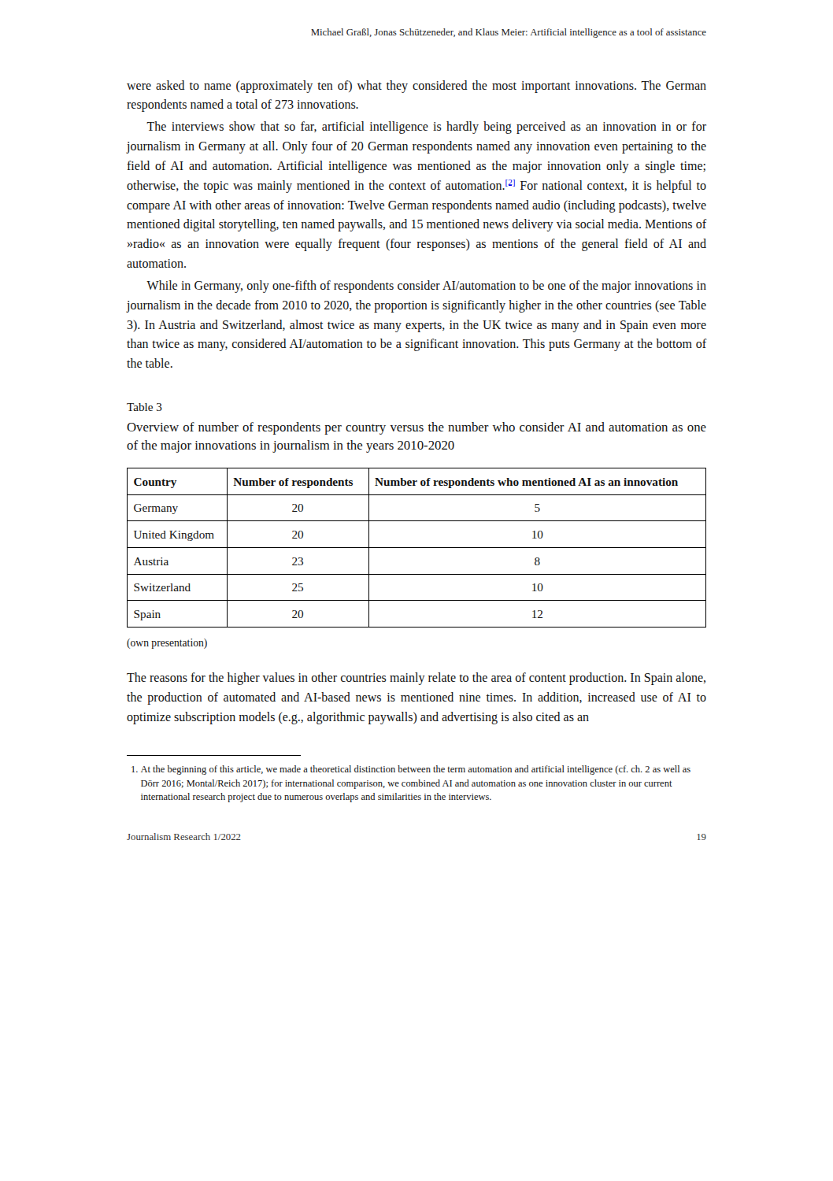Michael Graßl, Jonas Schützeneder, and Klaus Meier: Artificial intelligence as a tool of assistance
were asked to name (approximately ten of) what they considered the most important innovations. The German respondents named a total of 273 innovations.
The interviews show that so far, artificial intelligence is hardly being perceived as an innovation in or for journalism in Germany at all. Only four of 20 German respondents named any innovation even pertaining to the field of AI and automation. Artificial intelligence was mentioned as the major innovation only a single time; otherwise, the topic was mainly mentioned in the context of automation.[2] For national context, it is helpful to compare AI with other areas of innovation: Twelve German respondents named audio (including podcasts), twelve mentioned digital storytelling, ten named paywalls, and 15 mentioned news delivery via social media. Mentions of »radio« as an innovation were equally frequent (four responses) as mentions of the general field of AI and automation.
While in Germany, only one-fifth of respondents consider AI/automation to be one of the major innovations in journalism in the decade from 2010 to 2020, the proportion is significantly higher in the other countries (see Table 3). In Austria and Switzerland, almost twice as many experts, in the UK twice as many and in Spain even more than twice as many, considered AI/automation to be a significant innovation. This puts Germany at the bottom of the table.
Table 3
Overview of number of respondents per country versus the number who consider AI and automation as one of the major innovations in journalism in the years 2010-2020
| Country | Number of respondents | Number of respondents who mentioned AI as an innovation |
| --- | --- | --- |
| Germany | 20 | 5 |
| United Kingdom | 20 | 10 |
| Austria | 23 | 8 |
| Switzerland | 25 | 10 |
| Spain | 20 | 12 |
(own presentation)
The reasons for the higher values in other countries mainly relate to the area of content production. In Spain alone, the production of automated and AI-based news is mentioned nine times. In addition, increased use of AI to optimize subscription models (e.g., algorithmic paywalls) and advertising is also cited as an
At the beginning of this article, we made a theoretical distinction between the term automation and artificial intelligence (cf. ch. 2 as well as Dörr 2016; Montal/Reich 2017); for international comparison, we combined AI and automation as one innovation cluster in our current international research project due to numerous overlaps and similarities in the interviews.
Journalism Research 1/2022 19